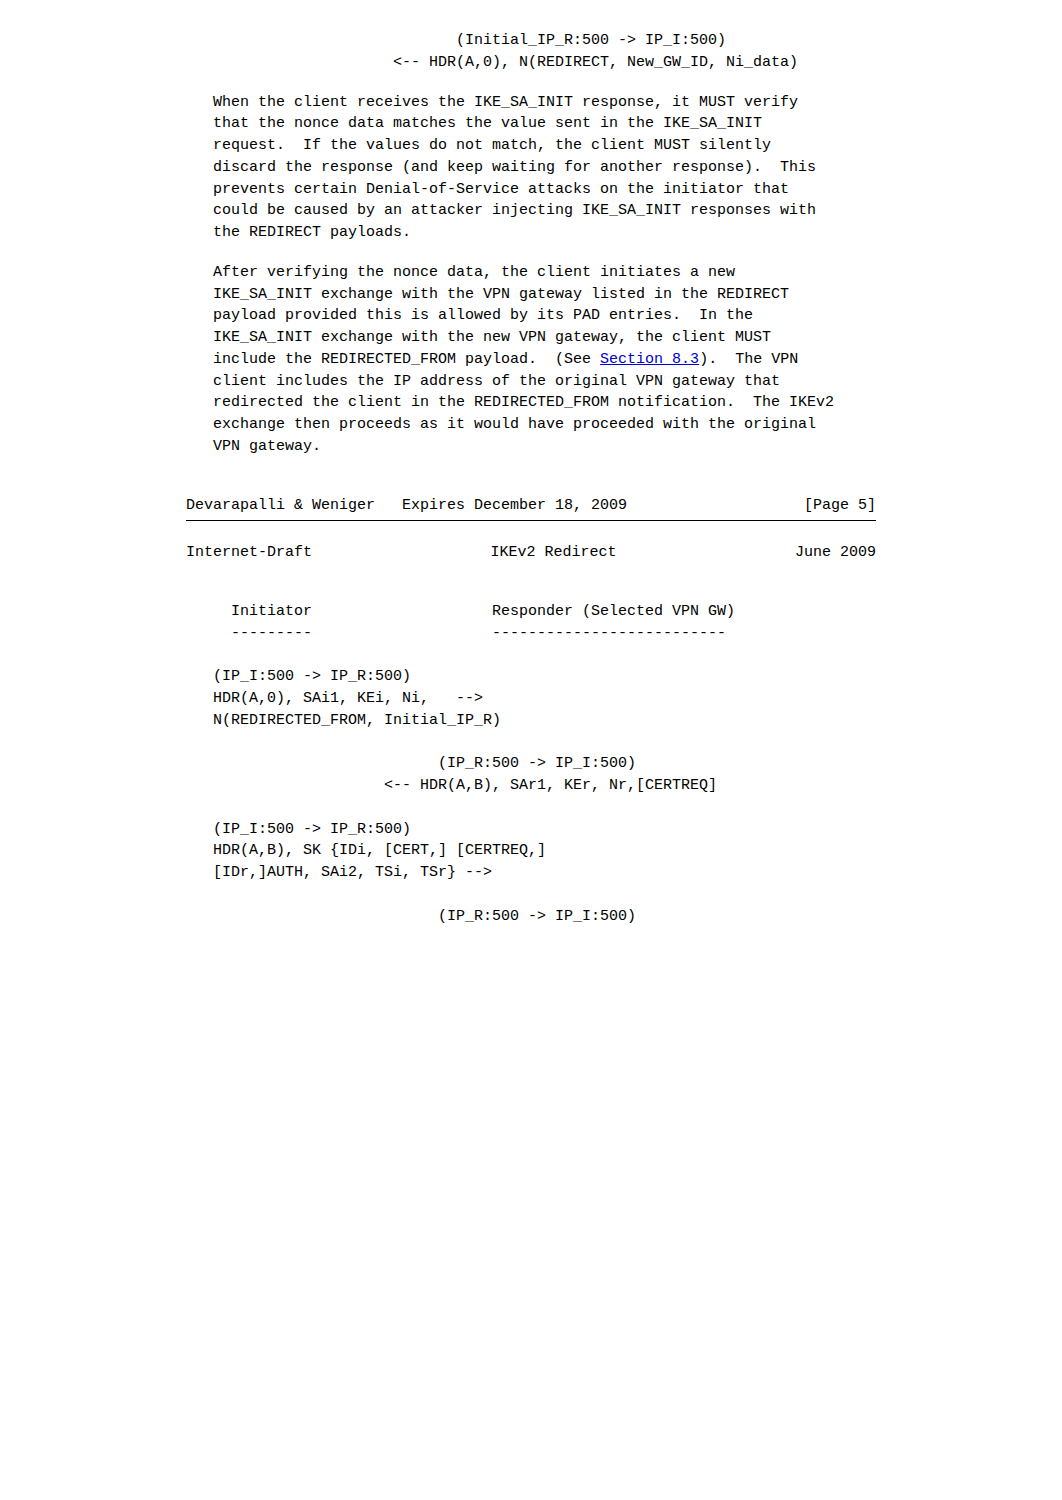(Initial_IP_R:500 -> IP_I:500)
                       <-- HDR(A,0), N(REDIRECT, New_GW_ID, Ni_data)
When the client receives the IKE_SA_INIT response, it MUST verify that the nonce data matches the value sent in the IKE_SA_INIT request. If the values do not match, the client MUST silently discard the response (and keep waiting for another response). This prevents certain Denial-of-Service attacks on the initiator that could be caused by an attacker injecting IKE_SA_INIT responses with the REDIRECT payloads.
After verifying the nonce data, the client initiates a new IKE_SA_INIT exchange with the VPN gateway listed in the REDIRECT payload provided this is allowed by its PAD entries. In the IKE_SA_INIT exchange with the new VPN gateway, the client MUST include the REDIRECTED_FROM payload. (See Section 8.3). The VPN client includes the IP address of the original VPN gateway that redirected the client in the REDIRECTED_FROM notification. The IKEv2 exchange then proceeds as it would have proceeded with the original VPN gateway.
Devarapalli & Weniger Expires December 18, 2009 [Page 5]
Internet-Draft IKEv2 Redirect June 2009
     Initiator                    Responder (Selected VPN GW)
     ---------                    --------------------------

   (IP_I:500 -> IP_R:500)
   HDR(A,0), SAi1, KEi, Ni,   -->
   N(REDIRECTED_FROM, Initial_IP_R)

                            (IP_R:500 -> IP_I:500)
                      <-- HDR(A,B), SAr1, KEr, Nr,[CERTREQ]

   (IP_I:500 -> IP_R:500)
   HDR(A,B), SK {IDi, [CERT,] [CERTREQ,]
   [IDr,]AUTH, SAi2, TSi, TSr} -->

                            (IP_R:500 -> IP_I:500)